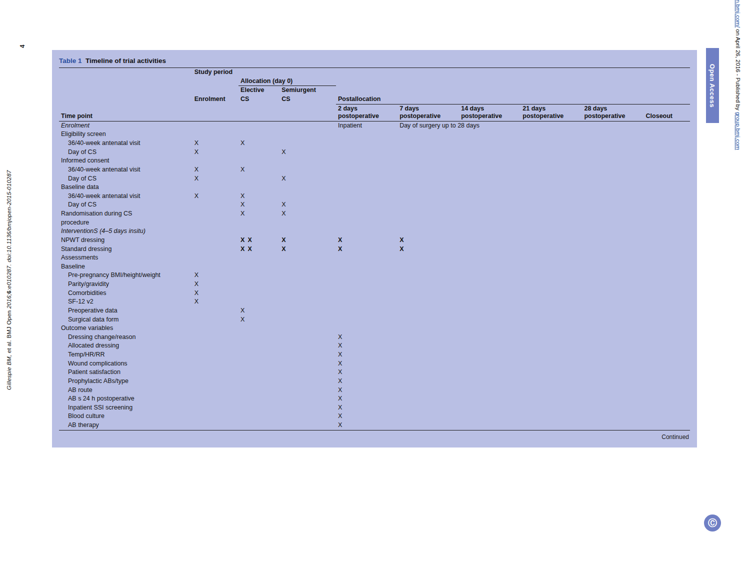4
Gillespie BM, et al. BMJ Open 2016;6:e010287. doi:10.1136/bmjopen-2015-010287
Open Access
Downloaded from http://bmjopen.bmj.com/ on April 26, 2016 - Published by group.bmj.com
Ⓒ
Table 1 Timeline of trial activities
| | Study period |
| | | Allocation (day 0) | |
| | | Elective | Semiurgent | |
| | Enrolment | CS | CS | Postallocation |
| Time point | | | | 2 days postoperative | 7 days postoperative | 14 days postoperative | 21 days postoperative | 28 days postoperative | Closeout |
| Enrolment | | | | Inpatient | Day of surgery up to 28 days | |
| Eligibility screen | | | | | | | | | |
| 36/40-week antenatal visit | X | X | | | | | | | |
| Day of CS | X | | X | | | | | | |
| Informed consent | | | | | | | | | |
| 36/40-week antenatal visit | X | X | | | | | | | |
| Day of CS | X | | X | | | | | | |
| Baseline data | | | | | | | | | |
| 36/40-week antenatal visit | X | X | | | | | | | |
| Day of CS | | X | X | | | | | | |
| Randomisation during CS | | X | X | | | | | | |
| procedure | | | | | | | | | |
| InterventionS (4–5 days insitu) | | | | | | | | | |
| NPWT dressing | | XX | X | X | X | | | | |
| Standard dressing | | XX | X | X | X | | | | |
| Assessments | | | | | | | | | |
| Baseline | | | | | | | | | |
| Pre-pregnancy BMI/height/weight | X | | | | | | | | |
| Parity/gravidity | X | | | | | | | | |
| Comorbidities | X | | | | | | | | |
| SF-12 v2 | X | | | | | | | | |
| Preoperative data | | X | | | | | | | |
| Surgical data form | | X | | | | | | | |
| Outcome variables | | | | | | | | | |
| Dressing change/reason | | | | X | | | | | |
| Allocated dressing | | | | X | | | | | |
| Temp/HR/RR | | | | X | | | | | |
| Wound complications | | | | X | | | | | |
| Patient satisfaction | | | | X | | | | | |
| Prophylactic ABs/type | | | | X | | | | | |
| AB route | | | | X | | | | | |
| AB s 24 h postoperative | | | | X | | | | | |
| Inpatient SSI screening | | | | X | | | | | |
| Blood culture | | | | X | | | | | |
| AB therapy | | | | X | | | | | |
Continued